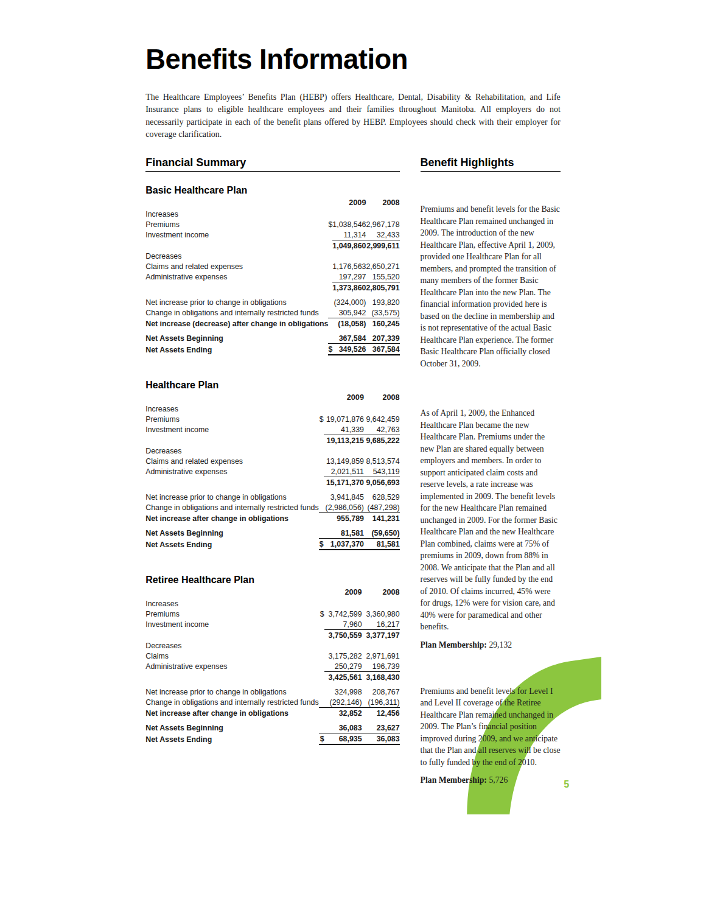Benefits Information
The Healthcare Employees’ Benefits Plan (HEBP) offers Healthcare, Dental, Disability & Rehabilitation, and Life Insurance plans to eligible healthcare employees and their families throughout Manitoba. All employers do not necessarily participate in each of the benefit plans offered by HEBP. Employees should check with their employer for coverage clarification.
Financial Summary
Basic Healthcare Plan
| | | 2009 | 2008 |
| --- | --- | --- | --- |
| Increases | | | |
| Premiums | $ | 1,038,546 | 2,967,178 |
| Investment income | | 11,314 | 32,433 |
| | | 1,049,860 | 2,999,611 |
| Decreases | | | |
| Claims and related expenses | | 1,176,563 | 2,650,271 |
| Administrative expenses | | 197,297 | 155,520 |
| | | 1,373,860 | 2,805,791 |
| Net increase prior to change in obligations | | (324,000) | 193,820 |
| Change in obligations and internally restricted funds | | 305,942 | (33,575) |
| Net increase (decrease) after change in obligations | | (18,058) | 160,245 |
| Net Assets Beginning | | 367,584 | 207,339 |
| Net Assets Ending | $ | 349,526 | 367,584 |
Healthcare Plan
| | | 2009 | 2008 |
| --- | --- | --- | --- |
| Increases | | | |
| Premiums | $ | 19,071,876 | 9,642,459 |
| Investment income | | 41,339 | 42,763 |
| | | 19,113,215 | 9,685,222 |
| Decreases | | | |
| Claims and related expenses | | 13,149,859 | 8,513,574 |
| Administrative expenses | | 2,021,511 | 543,119 |
| | | 15,171,370 | 9,056,693 |
| Net increase prior to change in obligations | | 3,941,845 | 628,529 |
| Change in obligations and internally restricted funds | | (2,986,056) | (487,298) |
| Net increase after change in obligations | | 955,789 | 141,231 |
| Net Assets Beginning | | 81,581 | (59,650) |
| Net Assets Ending | $ | 1,037,370 | 81,581 |
Retiree Healthcare Plan
| | | 2009 | 2008 |
| --- | --- | --- | --- |
| Increases | | | |
| Premiums | $ | 3,742,599 | 3,360,980 |
| Investment income | | 7,960 | 16,217 |
| | | 3,750,559 | 3,377,197 |
| Decreases | | | |
| Claims | | 3,175,282 | 2,971,691 |
| Administrative expenses | | 250,279 | 196,739 |
| | | 3,425,561 | 3,168,430 |
| Net increase prior to change in obligations | | 324,998 | 208,767 |
| Change in obligations and internally restricted funds | | (292,146) | (196,311) |
| Net increase after change in obligations | | 32,852 | 12,456 |
| Net Assets Beginning | | 36,083 | 23,627 |
| Net Assets Ending | $ | 68,935 | 36,083 |
Benefit Highlights
Premiums and benefit levels for the Basic Healthcare Plan remained unchanged in 2009. The introduction of the new Healthcare Plan, effective April 1, 2009, provided one Healthcare Plan for all members, and prompted the transition of many members of the former Basic Healthcare Plan into the new Plan. The financial information provided here is based on the decline in membership and is not representative of the actual Basic Healthcare Plan experience. The former Basic Healthcare Plan officially closed October 31, 2009.
As of April 1, 2009, the Enhanced Healthcare Plan became the new Healthcare Plan. Premiums under the new Plan are shared equally between employers and members. In order to support anticipated claim costs and reserve levels, a rate increase was implemented in 2009. The benefit levels for the new Healthcare Plan remained unchanged in 2009. For the former Basic Healthcare Plan and the new Healthcare Plan combined, claims were at 75% of premiums in 2009, down from 88% in 2008. We anticipate that the Plan and all reserves will be fully funded by the end of 2010. Of claims incurred, 45% were for drugs, 12% were for vision care, and 40% were for paramedical and other benefits.
Plan Membership: 29,132
Premiums and benefit levels for Level I and Level II coverage of the Retiree Healthcare Plan remained unchanged in 2009. The Plan’s financial position improved during 2009, and we anticipate that the Plan and all reserves will be close to fully funded by the end of 2010.
Plan Membership: 5,726
5